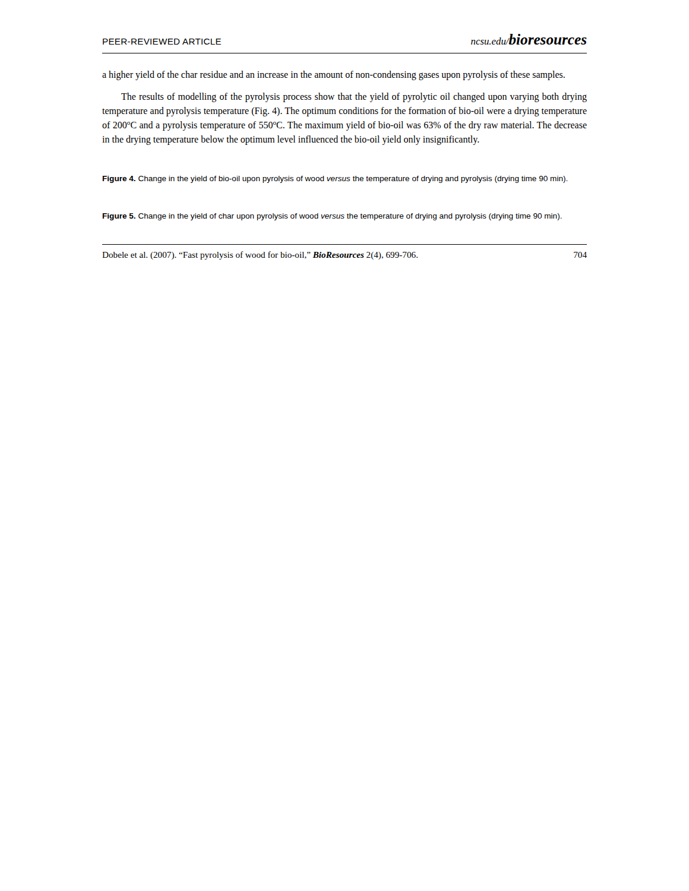PEER-REVIEWED ARTICLE
ncsu.edu/bioresources
a higher yield of the char residue and an increase in the amount of non-condensing gases upon pyrolysis of these samples.
The results of modelling of the pyrolysis process show that the yield of pyrolytic oil changed upon varying both drying temperature and pyrolysis temperature (Fig. 4). The optimum conditions for the formation of bio-oil were a drying temperature of 200oC and a pyrolysis temperature of 550oC. The maximum yield of bio-oil was 63% of the dry raw material. The decrease in the drying temperature below the optimum level influenced the bio-oil yield only insignificantly.
Figure 4. Change in the yield of bio-oil upon pyrolysis of wood versus the temperature of drying and pyrolysis (drying time 90 min).
Figure 5. Change in the yield of char upon pyrolysis of wood versus the temperature of drying and pyrolysis (drying time 90 min).
Dobele et al. (2007). “Fast pyrolysis of wood for bio-oil,” BioResources 2(4), 699-706.
704